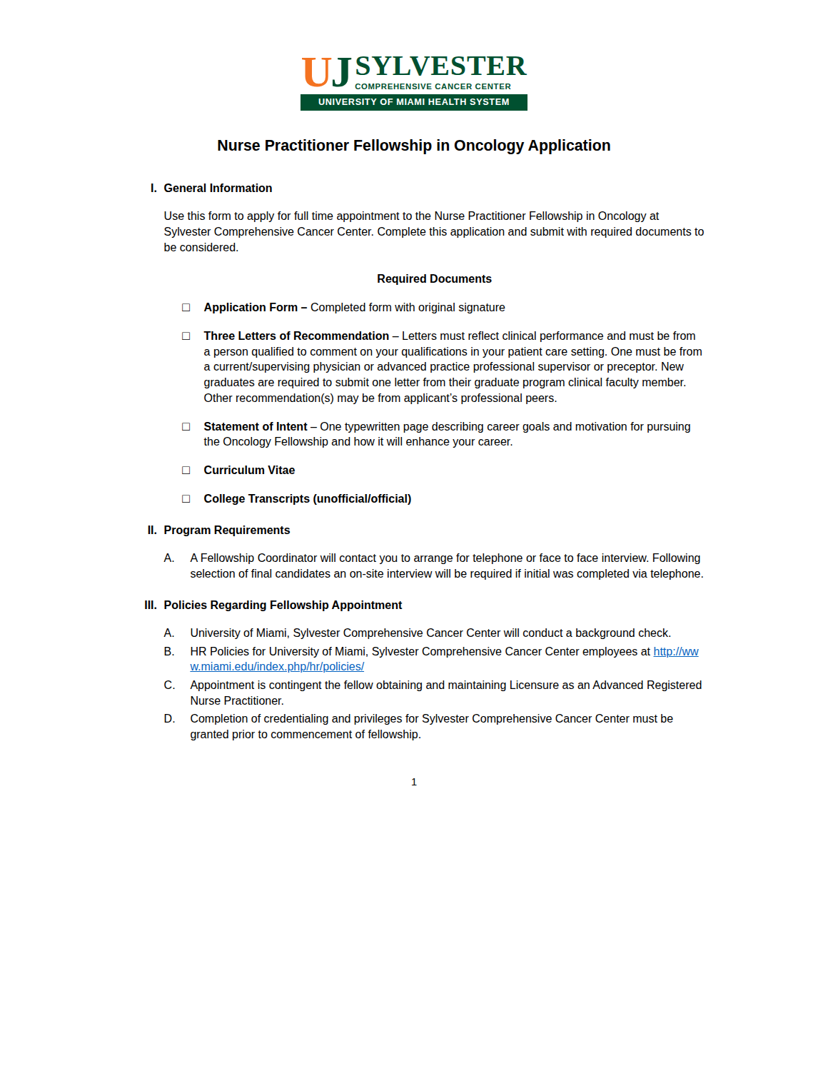UJ SYLVESTER
COMPREHENSIVE CANCER CENTER
UNIVERSITY OF MIAMI HEALTH SYSTEM
Nurse Practitioner Fellowship in Oncology Application
General Information
Use this form to apply for full time appointment to the Nurse Practitioner Fellowship in Oncology at Sylvester Comprehensive Cancer Center. Complete this application and submit with required documents to be considered.
Required Documents
Application Form – Completed form with original signature
Three Letters of Recommendation – Letters must reflect clinical performance and must be from a person qualified to comment on your qualifications in your patient care setting. One must be from a current/supervising physician or advanced practice professional supervisor or preceptor. New graduates are required to submit one letter from their graduate program clinical faculty member. Other recommendation(s) may be from applicant’s professional peers.
Statement of Intent – One typewritten page describing career goals and motivation for pursuing the Oncology Fellowship and how it will enhance your career.
Curriculum Vitae
College Transcripts (unofficial/official)
Program Requirements
A Fellowship Coordinator will contact you to arrange for telephone or face to face interview. Following selection of final candidates an on-site interview will be required if initial was completed via telephone.
Policies Regarding Fellowship Appointment
University of Miami, Sylvester Comprehensive Cancer Center will conduct a background check.
HR Policies for University of Miami, Sylvester Comprehensive Cancer Center employees at http://www.miami.edu/index.php/hr/policies/
Appointment is contingent the fellow obtaining and maintaining Licensure as an Advanced Registered Nurse Practitioner.
Completion of credentialing and privileges for Sylvester Comprehensive Cancer Center must be granted prior to commencement of fellowship.
1